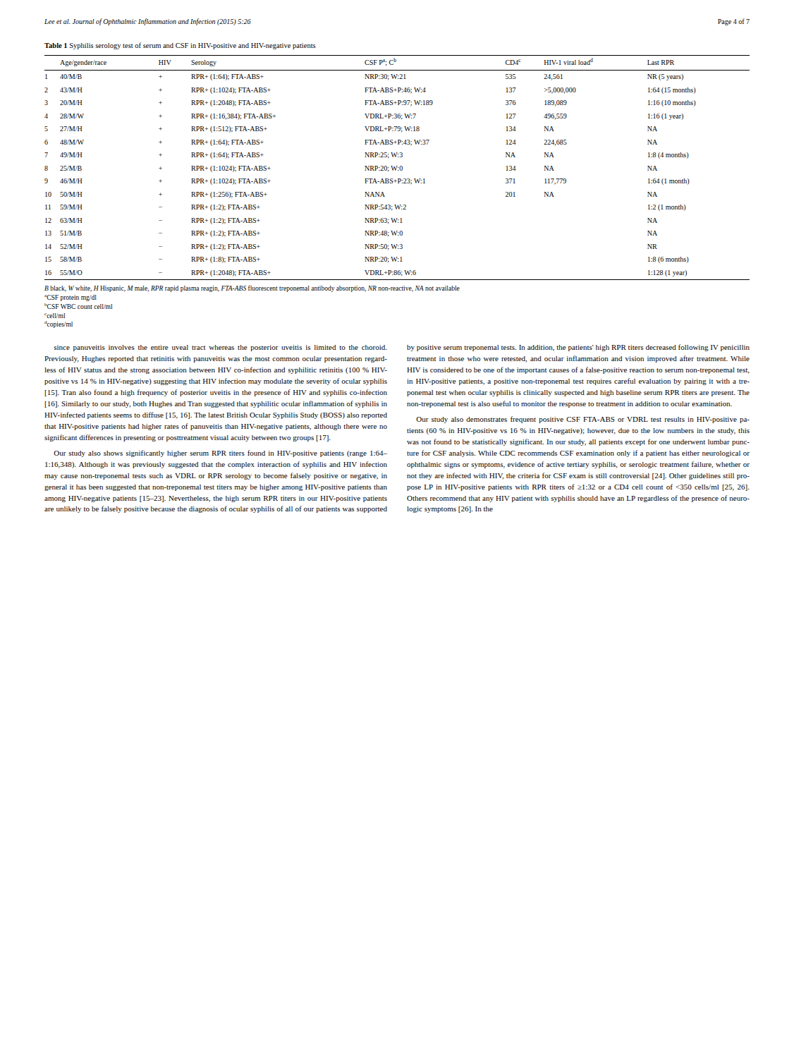Lee et al. Journal of Ophthalmic Inflammation and Infection (2015) 5:26
Page 4 of 7
Table 1 Syphilis serology test of serum and CSF in HIV-positive and HIV-negative patients
| | Age/gender/race | HIV | Serology | CSF P a ; C b | CD4 c | HIV-1 viral load d | Last RPR |
| --- | --- | --- | --- | --- | --- | --- | --- |
| 1 | 40/M/B | + | RPR+ (1:64); FTA-ABS+ | NRP:30; W:21 | 535 | 24,561 | NR (5 years) |
| 2 | 43/M/H | + | RPR+ (1:1024); FTA-ABS+ | FTA-ABS+P:46; W:4 | 137 | >5,000,000 | 1:64 (15 months) |
| 3 | 20/M/H | + | RPR+ (1:2048); FTA-ABS+ | FTA-ABS+P:97; W:189 | 376 | 189,089 | 1:16 (10 months) |
| 4 | 28/M/W | + | RPR+ (1:16,384); FTA-ABS+ | VDRL+P:36; W:7 | 127 | 496,559 | 1:16 (1 year) |
| 5 | 27/M/H | + | RPR+ (1:512); FTA-ABS+ | VDRL+P:79; W:18 | 134 | NA | NA |
| 6 | 48/M/W | + | RPR+ (1:64); FTA-ABS+ | FTA-ABS+P:43; W:37 | 124 | 224,685 | NA |
| 7 | 49/M/H | + | RPR+ (1:64); FTA-ABS+ | NRP:25; W:3 | NA | NA | 1:8 (4 months) |
| 8 | 25/M/B | + | RPR+ (1:1024); FTA-ABS+ | NRP:20; W:0 | 134 | NA | NA |
| 9 | 46/M/H | + | RPR+ (1:1024); FTA-ABS+ | FTA-ABS+P:23; W:1 | 371 | 117,779 | 1:64 (1 month) |
| 10 | 50/M/H | + | RPR+ (1:256); FTA-ABS+ | NANA | 201 | NA | NA |
| 11 | 59/M/H | − | RPR+ (1:2); FTA-ABS+ | NRP:543; W:2 | | | 1:2 (1 month) |
| 12 | 63/M/H | − | RPR+ (1:2); FTA-ABS+ | NRP:63; W:1 | | | NA |
| 13 | 51/M/B | − | RPR+ (1:2); FTA-ABS+ | NRP:48; W:0 | | | NA |
| 14 | 52/M/H | − | RPR+ (1:2); FTA-ABS+ | NRP:50; W:3 | | | NR |
| 15 | 58/M/B | − | RPR+ (1:8); FTA-ABS+ | NRP:20; W:1 | | | 1:8 (6 months) |
| 16 | 55/M/O | − | RPR+ (1:2048); FTA-ABS+ | VDRL+P:86; W:6 | | | 1:128 (1 year) |
B black, W white, H Hispanic, M male, RPR rapid plasma reagin, FTA-ABS fluorescent treponemal antibody absorption, NR non-reactive, NA not available
aCSF protein mg/dl
bCSF WBC count cell/ml
ccell/ml
dcopies/ml
since panuveitis involves the entire uveal tract whereas the posterior uveitis is limited to the choroid. Previously, Hughes reported that retinitis with panuveitis was the most common ocular presentation regardless of HIV status and the strong association between HIV co-infection and syphilitic retinitis (100 % HIV-positive vs 14 % in HIV-negative) suggesting that HIV infection may modulate the severity of ocular syphilis [15]. Tran also found a high frequency of posterior uveitis in the presence of HIV and syphilis co-infection [16]. Similarly to our study, both Hughes and Tran suggested that syphilitic ocular inflammation of syphilis in HIV-infected patients seems to diffuse [15, 16]. The latest British Ocular Syphilis Study (BOSS) also reported that HIV-positive patients had higher rates of panuveitis than HIV-negative patients, although there were no significant differences in presenting or posttreatment visual acuity between two groups [17].
Our study also shows significantly higher serum RPR titers found in HIV-positive patients (range 1:64–1:16,348). Although it was previously suggested that the complex interaction of syphilis and HIV infection may cause non-treponemal tests such as VDRL or RPR serology to become falsely positive or negative, in general it has been suggested that non-treponemal test titers may be higher among HIV-positive patients than among HIV-negative patients [15–23]. Nevertheless, the high serum RPR titers in our HIV-positive patients are unlikely to be falsely positive because the diagnosis of ocular syphilis of all of our patients was supported by positive serum treponemal tests. In addition, the patients' high RPR titers decreased following IV penicillin treatment in those who were retested, and ocular inflammation and vision improved after treatment. While HIV is considered to be one of the important causes of a false-positive reaction to serum non-treponemal test, in HIV-positive patients, a positive non-treponemal test requires careful evaluation by pairing it with a treponemal test when ocular syphilis is clinically suspected and high baseline serum RPR titers are present. The non-treponemal test is also useful to monitor the response to treatment in addition to ocular examination.
Our study also demonstrates frequent positive CSF FTA-ABS or VDRL test results in HIV-positive patients (60 % in HIV-positive vs 16 % in HIV-negative); however, due to the low numbers in the study, this was not found to be statistically significant. In our study, all patients except for one underwent lumbar puncture for CSF analysis. While CDC recommends CSF examination only if a patient has either neurological or ophthalmic signs or symptoms, evidence of active tertiary syphilis, or serologic treatment failure, whether or not they are infected with HIV, the criteria for CSF exam is still controversial [24]. Other guidelines still propose LP in HIV-positive patients with RPR titers of ≥1:32 or a CD4 cell count of <350 cells/ml [25, 26]. Others recommend that any HIV patient with syphilis should have an LP regardless of the presence of neurologic symptoms [26]. In the